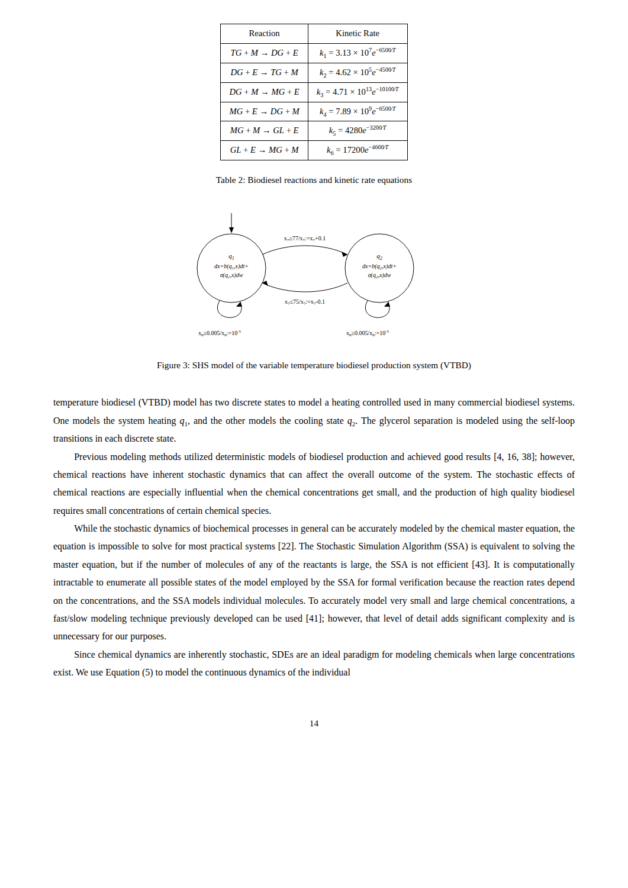| Reaction | Kinetic Rate |
| --- | --- |
| TG + M → DG + E | k 1 = 3.13 × 10 7 e −6500⁄ T |
| DG + E → TG + M | k 2 = 4.62 × 10 5 e −4500⁄ T |
| DG + M → MG + E | k 3 = 4.71 × 10 13 e −10100⁄ T |
| MG + E → DG + M | k 4 = 7.89 × 10 9 e −6500⁄ T |
| MG + M → GL + E | k 5 = 4280 e −3200⁄ T |
| GL + E → MG + M | k 6 = 17200 e −4600⁄ T |
Table 2: Biodiesel reactions and kinetic rate equations
q1 dx=b(q1,x)dt+ σ(q1,x)dw q2 dx=b(q2,x)dt+ σ(q2,x)dw x7≥77/x7:=x7+0.1 x7≤75/x7:=x7-0.1 x6≥0.005/x6:=10-5 x6≥0.005/x6:=10-5
Figure 3: SHS model of the variable temperature biodiesel production system (VTBD)
temperature biodiesel (VTBD) model has two discrete states to model a heating controlled used in many commercial biodiesel systems. One models the system heating q1, and the other models the cooling state q2. The glycerol separation is modeled using the self-loop transitions in each discrete state.
Previous modeling methods utilized deterministic models of biodiesel production and achieved good results [4, 16, 38]; however, chemical reactions have inherent stochastic dynamics that can affect the overall outcome of the system. The stochastic effects of chemical reactions are especially influential when the chemical concentrations get small, and the production of high quality biodiesel requires small concentrations of certain chemical species.
While the stochastic dynamics of biochemical processes in general can be accurately modeled by the chemical master equation, the equation is impossible to solve for most practical systems [22]. The Stochastic Simulation Algorithm (SSA) is equivalent to solving the master equation, but if the number of molecules of any of the reactants is large, the SSA is not efficient [43]. It is computationally intractable to enumerate all possible states of the model employed by the SSA for formal verification because the reaction rates depend on the concentrations, and the SSA models individual molecules. To accurately model very small and large chemical concentrations, a fast/slow modeling technique previously developed can be used [41]; however, that level of detail adds significant complexity and is unnecessary for our purposes.
Since chemical dynamics are inherently stochastic, SDEs are an ideal paradigm for modeling chemicals when large concentrations exist. We use Equation (5) to model the continuous dynamics of the individual
14